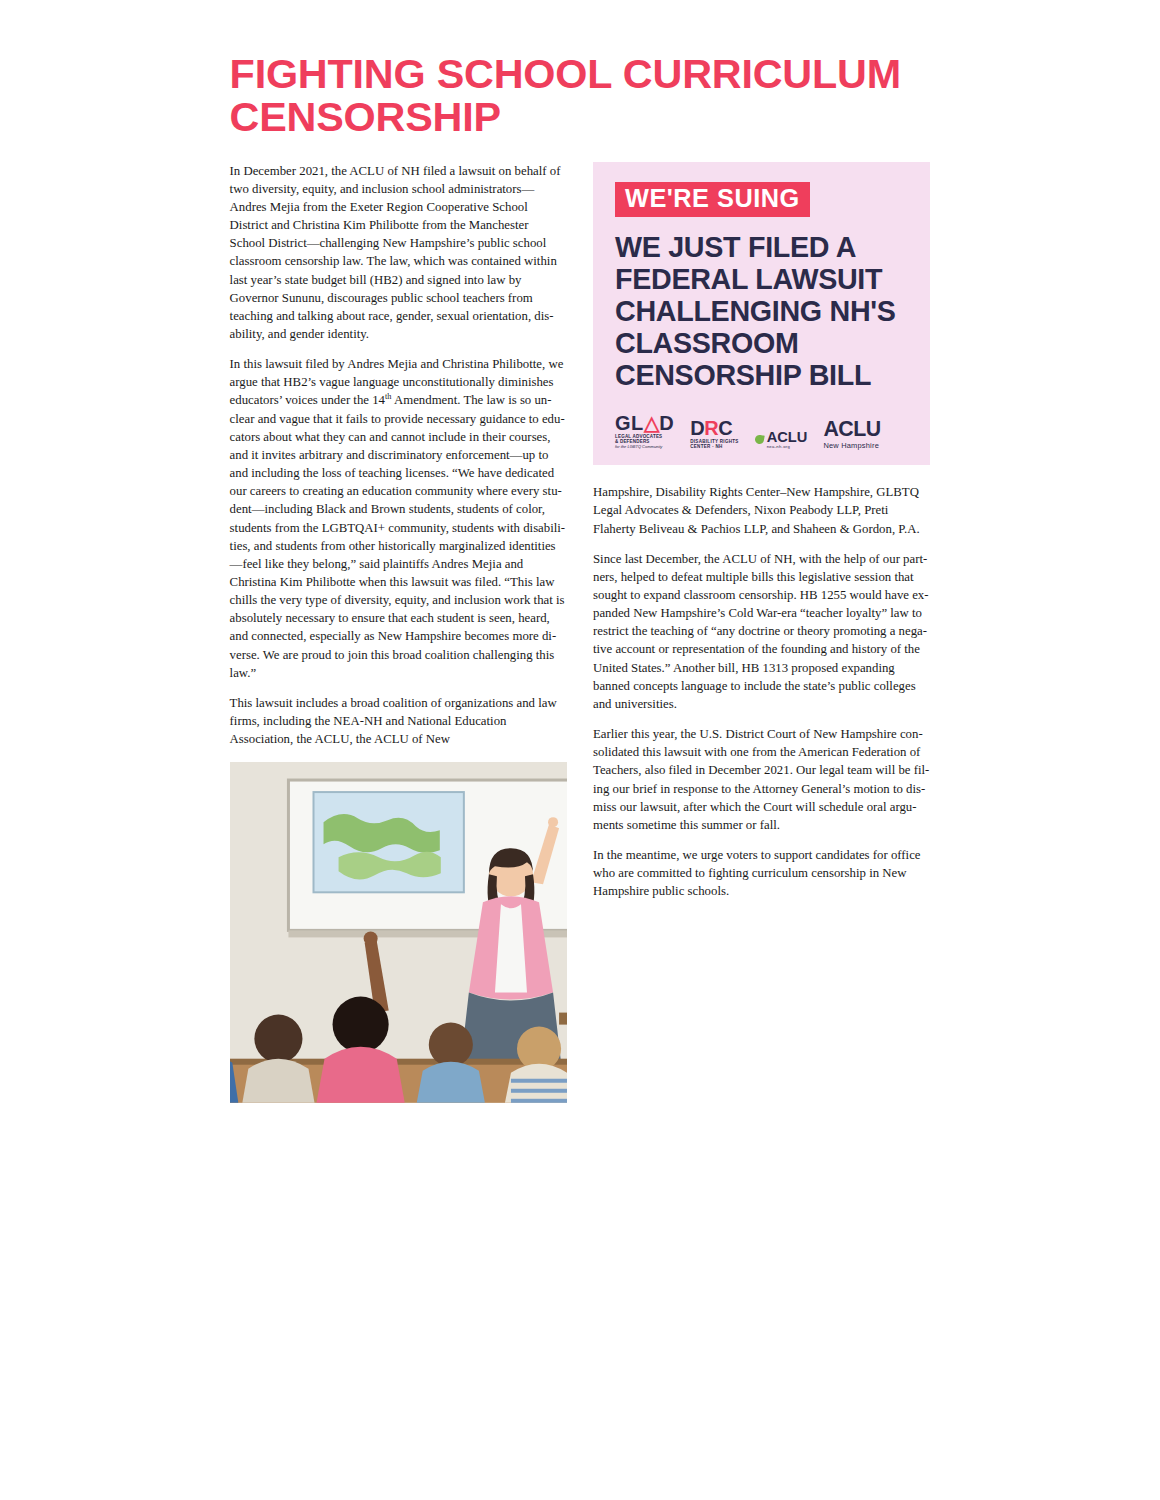Fighting School Curriculum Censorship
In December 2021, the ACLU of NH filed a lawsuit on behalf of two diversity, equity, and inclusion school administrators—Andres Mejia from the Exeter Region Cooperative School District and Christina Kim Philibotte from the Manchester School District—challenging New Hampshire’s public school classroom censorship law. The law, which was contained within last year’s state budget bill (HB2) and signed into law by Governor Sununu, discourages public school teachers from teaching and talking about race, gender, sexual orientation, disability, and gender identity.
In this lawsuit filed by Andres Mejia and Christina Philibotte, we argue that HB2’s vague language unconstitutionally diminishes educators’ voices under the 14th Amendment. The law is so unclear and vague that it fails to provide necessary guidance to educators about what they can and cannot include in their courses, and it invites arbitrary and discriminatory enforcement—up to and including the loss of teaching licenses. “We have dedicated our careers to creating an education community where every student—including Black and Brown students, students of color, students from the LGBTQAI+ community, students with disabilities, and students from other historically marginalized identities—feel like they belong,” said plaintiffs Andres Mejia and Christina Kim Philibotte when this lawsuit was filed. “This law chills the very type of diversity, equity, and inclusion work that is absolutely necessary to ensure that each student is seen, heard, and connected, especially as New Hampshire becomes more diverse. We are proud to join this broad coalition challenging this law.”
This lawsuit includes a broad coalition of organizations and law firms, including the NEA-NH and National Education Association, the ACLU, the ACLU of New
We're Suing
We just filed a federal lawsuit challenging NH's classroom censorship bill
GL△D
LEGAL ADVOCATES
& DEFENDERS
for the LGBTQ Community
DRC
DISABILITY RIGHTS
CENTER · NH
ACLU
nea-nh.org
ACLU
New Hampshire
Hampshire, Disability Rights Center–New Hampshire, GLBTQ Legal Advocates & Defenders, Nixon Peabody LLP, Preti Flaherty Beliveau & Pachios LLP, and Shaheen & Gordon, P.A.
Since last December, the ACLU of NH, with the help of our partners, helped to defeat multiple bills this legislative session that sought to expand classroom censorship. HB 1255 would have expanded New Hampshire’s Cold War-era “teacher loyalty” law to restrict the teaching of “any doctrine or theory promoting a negative account or representation of the founding and history of the United States.” Another bill, HB 1313 proposed expanding banned concepts language to include the state’s public colleges and universities.
Earlier this year, the U.S. District Court of New Hampshire consolidated this lawsuit with one from the American Federation of Teachers, also filed in December 2021. Our legal team will be filing our brief in response to the Attorney General’s motion to dismiss our lawsuit, after which the Court will schedule oral arguments sometime this summer or fall.
In the meantime, we urge voters to support candidates for office who are committed to fighting curriculum censorship in New Hampshire public schools.